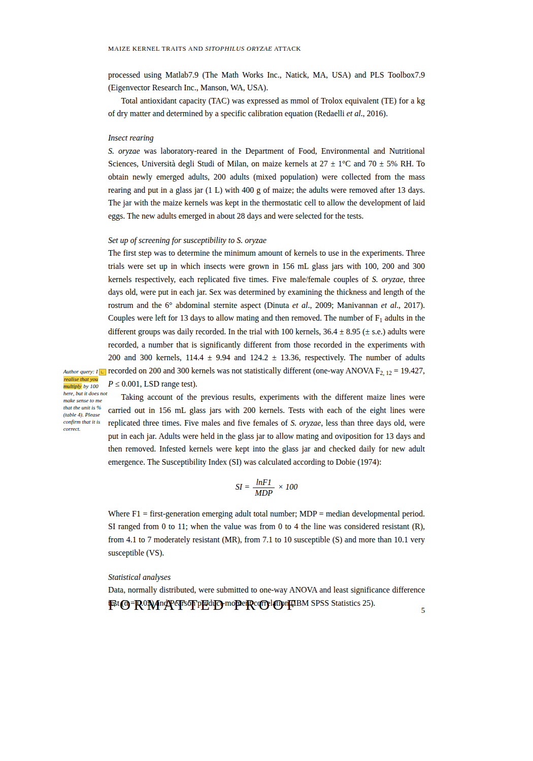MAIZE KERNEL TRAITS AND SITOPHILUS ORYZAE ATTACK
processed using Matlab7.9 (The Math Works Inc., Natick, MA, USA) and PLS Toolbox7.9 (Eigenvector Research Inc., Manson, WA, USA).
Total antioxidant capacity (TAC) was expressed as mmol of Trolox equivalent (TE) for a kg of dry matter and determined by a specific calibration equation (Redaelli et al., 2016).
Insect rearing
S. oryzae was laboratory-reared in the Department of Food, Environmental and Nutritional Sciences, Università degli Studi of Milan, on maize kernels at 27 ± 1°C and 70 ± 5% RH. To obtain newly emerged adults, 200 adults (mixed population) were collected from the mass rearing and put in a glass jar (1 L) with 400 g of maize; the adults were removed after 13 days. The jar with the maize kernels was kept in the thermostatic cell to allow the development of laid eggs. The new adults emerged in about 28 days and were selected for the tests.
Set up of screening for susceptibility to S. oryzae
The first step was to determine the minimum amount of kernels to use in the experiments. Three trials were set up in which insects were grown in 156 mL glass jars with 100, 200 and 300 kernels respectively, each replicated five times. Five male/female couples of S. oryzae, three days old, were put in each jar. Sex was determined by examining the thickness and length of the rostrum and the 6° abdominal sternite aspect (Dinuta et al., 2009; Manivannan et al., 2017). Couples were left for 13 days to allow mating and then removed. The number of F1 adults in the different groups was daily recorded. In the trial with 100 kernels, 36.4 ± 8.95 (± s.e.) adults were recorded, a number that is significantly different from those recorded in the experiments with 200 and 300 kernels, 114.4 ± 9.94 and 124.2 ± 13.36, respectively. The number of adults recorded on 200 and 300 kernels was not statistically different (one-way ANOVA F2, 12 = 19.427, P ≤ 0.001, LSD range test).
Taking account of the previous results, experiments with the different maize lines were carried out in 156 mL glass jars with 200 kernels. Tests with each of the eight lines were replicated three times. Five males and five females of S. oryzae, less than three days old, were put in each jar. Adults were held in the glass jar to allow mating and oviposition for 13 days and then removed. Infested kernels were kept into the glass jar and checked daily for new adult emergence. The Susceptibility Index (SI) was calculated according to Dobie (1974):
SI = lnF1 MDP × 100
Where F1 = first-generation emerging adult total number; MDP = median developmental period. SI ranged from 0 to 11; when the value was from 0 to 4 the line was considered resistant (R), from 4.1 to 7 moderately resistant (MR), from 7.1 to 10 susceptible (S) and more than 10.1 very susceptible (VS).
Statistical analyses
Data, normally distributed, were submitted to one-way ANOVA and least significance difference test (α = 0.05) and Pearson product-moment correlation (IBM SPSS Statistics 25).
Author query: I realise that you multiply by 100 here, but it does not make sense to me that the unit is % (table 4). Please confirm that it is correct.
FORMATTED PROOF
5